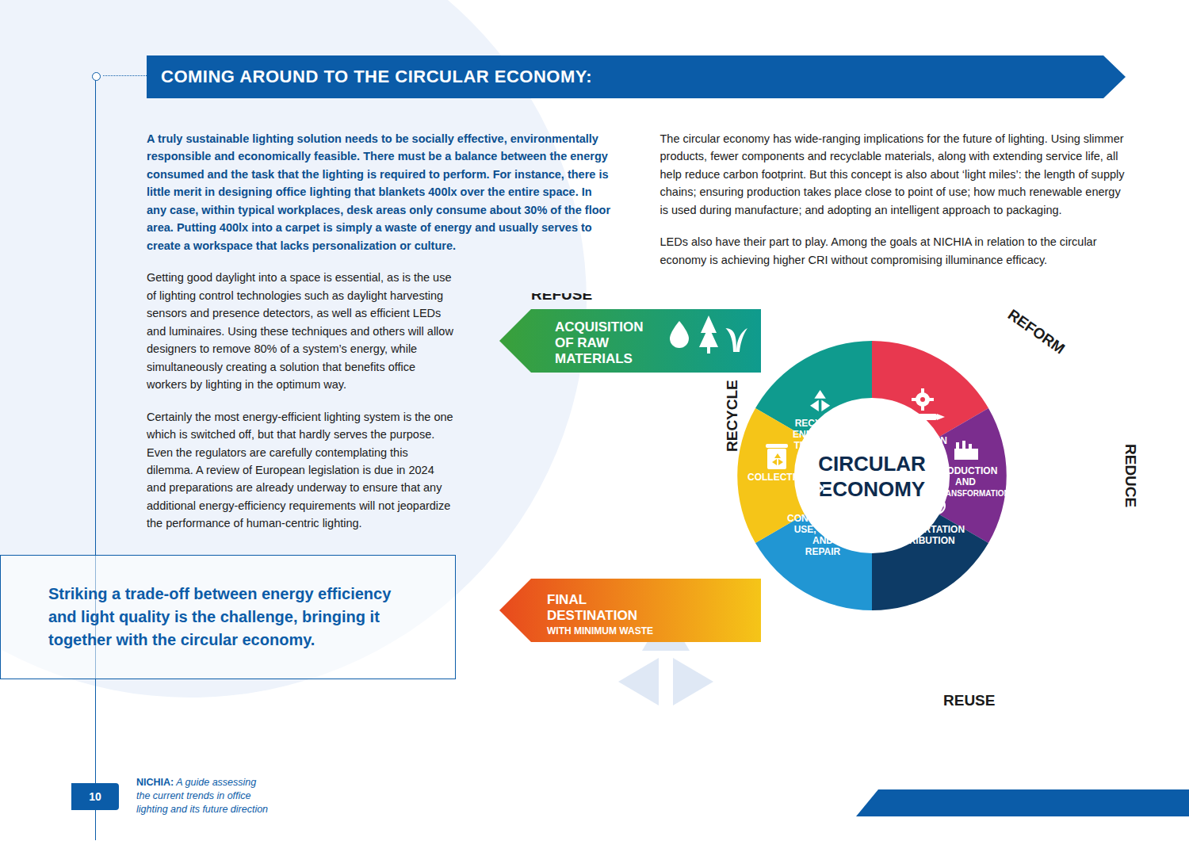COMING AROUND TO THE CIRCULAR ECONOMY:
A truly sustainable lighting solution needs to be socially effective, environmentally responsible and economically feasible. There must be a balance between the energy consumed and the task that the lighting is required to perform. For instance, there is little merit in designing office lighting that blankets 400lx over the entire space. In any case, within typical workplaces, desk areas only consume about 30% of the floor area. Putting 400lx into a carpet is simply a waste of energy and usually serves to create a workspace that lacks personalization or culture.
Getting good daylight into a space is essential, as is the use of lighting control technologies such as daylight harvesting sensors and presence detectors, as well as efficient LEDs and luminaires. Using these techniques and others will allow designers to remove 80% of a system’s energy, while simultaneously creating a solution that benefits office workers by lighting in the optimum way.
Certainly the most energy-efficient lighting system is the one which is switched off, but that hardly serves the purpose. Even the regulators are carefully contemplating this dilemma. A review of European legislation is due in 2024 and preparations are already underway to ensure that any additional energy-efficiency requirements will not jeopardize the performance of human-centric lighting.
The circular economy has wide-ranging implications for the future of lighting. Using slimmer products, fewer components and recyclable materials, along with extending service life, all help reduce carbon footprint. But this concept is also about ‘light miles’: the length of supply chains; ensuring production takes place close to point of use; how much renewable energy is used during manufacture; and adopting an intelligent approach to packaging.
LEDs also have their part to play. Among the goals at NICHIA in relation to the circular economy is achieving higher CRI without compromising illuminance efficacy.
Striking a trade-off between energy efficiency and light quality is the challenge, bringing it together with the circular economy.
ACQUISITION OF RAW MATERIALS REFUSE FINAL DESTINATION WITH MINIMUM WASTE CIRCULAR ECONOMY RECYCLING END-OF-LIFE TREATMENT DESIGN PRODUCTION AND RE-TRANSFORMATION TRANSPORTATION DISTRIBUTION CONSUMPTION USE, REUSE AND REPAIR COLLECTION REFORM REDUCE REUSE RECYCLE
10
NICHIA: A guide assessing
the current trends in office
lighting and its future direction